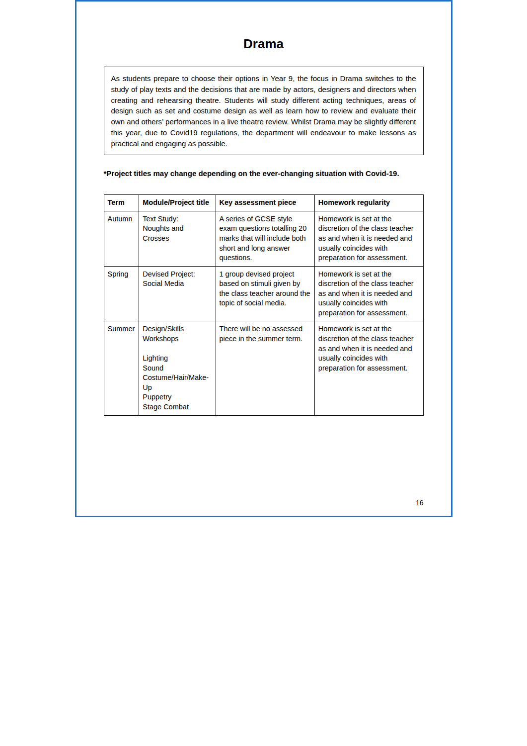Drama
As students prepare to choose their options in Year 9, the focus in Drama switches to the study of play texts and the decisions that are made by actors, designers and directors when creating and rehearsing theatre. Students will study different acting techniques, areas of design such as set and costume design as well as learn how to review and evaluate their own and others’ performances in a live theatre review. Whilst Drama may be slightly different this year, due to Covid19 regulations, the department will endeavour to make lessons as practical and engaging as possible.
*Project titles may change depending on the ever-changing situation with Covid-19.
| Term | Module/Project title | Key assessment piece | Homework regularity |
| --- | --- | --- | --- |
| Autumn | Text Study: Noughts and Crosses | A series of GCSE style exam questions totalling 20 marks that will include both short and long answer questions. | Homework is set at the discretion of the class teacher as and when it is needed and usually coincides with preparation for assessment. |
| Spring | Devised Project: Social Media | 1 group devised project based on stimuli given by the class teacher around the topic of social media. | Homework is set at the discretion of the class teacher as and when it is needed and usually coincides with preparation for assessment. |
| Summer | Design/Skills Workshops Lighting Sound Costume/Hair/Make-Up Puppetry Stage Combat | There will be no assessed piece in the summer term. | Homework is set at the discretion of the class teacher as and when it is needed and usually coincides with preparation for assessment. |
16